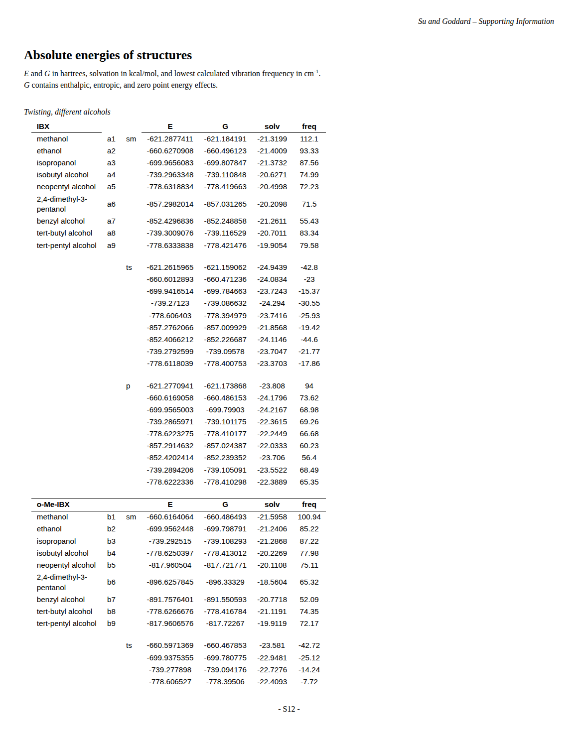Su and Goddard – Supporting Information
Absolute energies of structures
E and G in hartrees, solvation in kcal/mol, and lowest calculated vibration frequency in cm-1.
G contains enthalpic, entropic, and zero point energy effects.
Twisting, different alcohols
| IBX | | | E | G | solv | freq |
| --- | --- | --- | --- | --- | --- | --- |
| methanol | a1 | sm | -621.2877411 | -621.184191 | -21.3199 | 112.1 |
| ethanol | a2 | | -660.6270908 | -660.496123 | -21.4009 | 93.33 |
| isopropanol | a3 | | -699.9656083 | -699.807847 | -21.3732 | 87.56 |
| isobutyl alcohol | a4 | | -739.2963348 | -739.110848 | -20.6271 | 74.99 |
| neopentyl alcohol | a5 | | -778.6318834 | -778.419663 | -20.4998 | 72.23 |
| 2,4-dimethyl-3- pentanol | a6 | | -857.2982014 | -857.031265 | -20.2098 | 71.5 |
| benzyl alcohol | a7 | | -852.4296836 | -852.248858 | -21.2611 | 55.43 |
| tert-butyl alcohol | a8 | | -739.3009076 | -739.116529 | -20.7011 | 83.34 |
| tert-pentyl alcohol | a9 | | -778.6333838 | -778.421476 | -19.9054 | 79.58 |
| | | ts | -621.2615965 | -621.159062 | -24.9439 | -42.8 |
| | | | -660.6012893 | -660.471236 | -24.0834 | -23 |
| | | | -699.9416514 | -699.784663 | -23.7243 | -15.37 |
| | | | -739.27123 | -739.086632 | -24.294 | -30.55 |
| | | | -778.606403 | -778.394979 | -23.7416 | -25.93 |
| | | | -857.2762066 | -857.009929 | -21.8568 | -19.42 |
| | | | -852.4066212 | -852.226687 | -24.1146 | -44.6 |
| | | | -739.2792599 | -739.09578 | -23.7047 | -21.77 |
| | | | -778.6118039 | -778.400753 | -23.3703 | -17.86 |
| | | p | -621.2770941 | -621.173868 | -23.808 | 94 |
| | | | -660.6169058 | -660.486153 | -24.1796 | 73.62 |
| | | | -699.9565003 | -699.79903 | -24.2167 | 68.98 |
| | | | -739.2865971 | -739.101175 | -22.3615 | 69.26 |
| | | | -778.6223275 | -778.410177 | -22.2449 | 66.68 |
| | | | -857.2914632 | -857.024387 | -22.0333 | 60.23 |
| | | | -852.4202414 | -852.239352 | -23.706 | 56.4 |
| | | | -739.2894206 | -739.105091 | -23.5522 | 68.49 |
| | | | -778.6222336 | -778.410298 | -22.3889 | 65.35 |
| o-Me-IBX | | | E | G | solv | freq |
| methanol | b1 | sm | -660.6164064 | -660.486493 | -21.5958 | 100.94 |
| ethanol | b2 | | -699.9562448 | -699.798791 | -21.2406 | 85.22 |
| isopropanol | b3 | | -739.292515 | -739.108293 | -21.2868 | 87.22 |
| isobutyl alcohol | b4 | | -778.6250397 | -778.413012 | -20.2269 | 77.98 |
| neopentyl alcohol | b5 | | -817.960504 | -817.721771 | -20.1108 | 75.11 |
| 2,4-dimethyl-3- pentanol | b6 | | -896.6257845 | -896.33329 | -18.5604 | 65.32 |
| benzyl alcohol | b7 | | -891.7576401 | -891.550593 | -20.7718 | 52.09 |
| tert-butyl alcohol | b8 | | -778.6266676 | -778.416784 | -21.1191 | 74.35 |
| tert-pentyl alcohol | b9 | | -817.9606576 | -817.72267 | -19.9119 | 72.17 |
| | | ts | -660.5971369 | -660.467853 | -23.581 | -42.72 |
| | | | -699.9375355 | -699.780775 | -22.9481 | -25.12 |
| | | | -739.277898 | -739.094176 | -22.7276 | -14.24 |
| | | | -778.606527 | -778.39506 | -22.4093 | -7.72 |
- S12 -